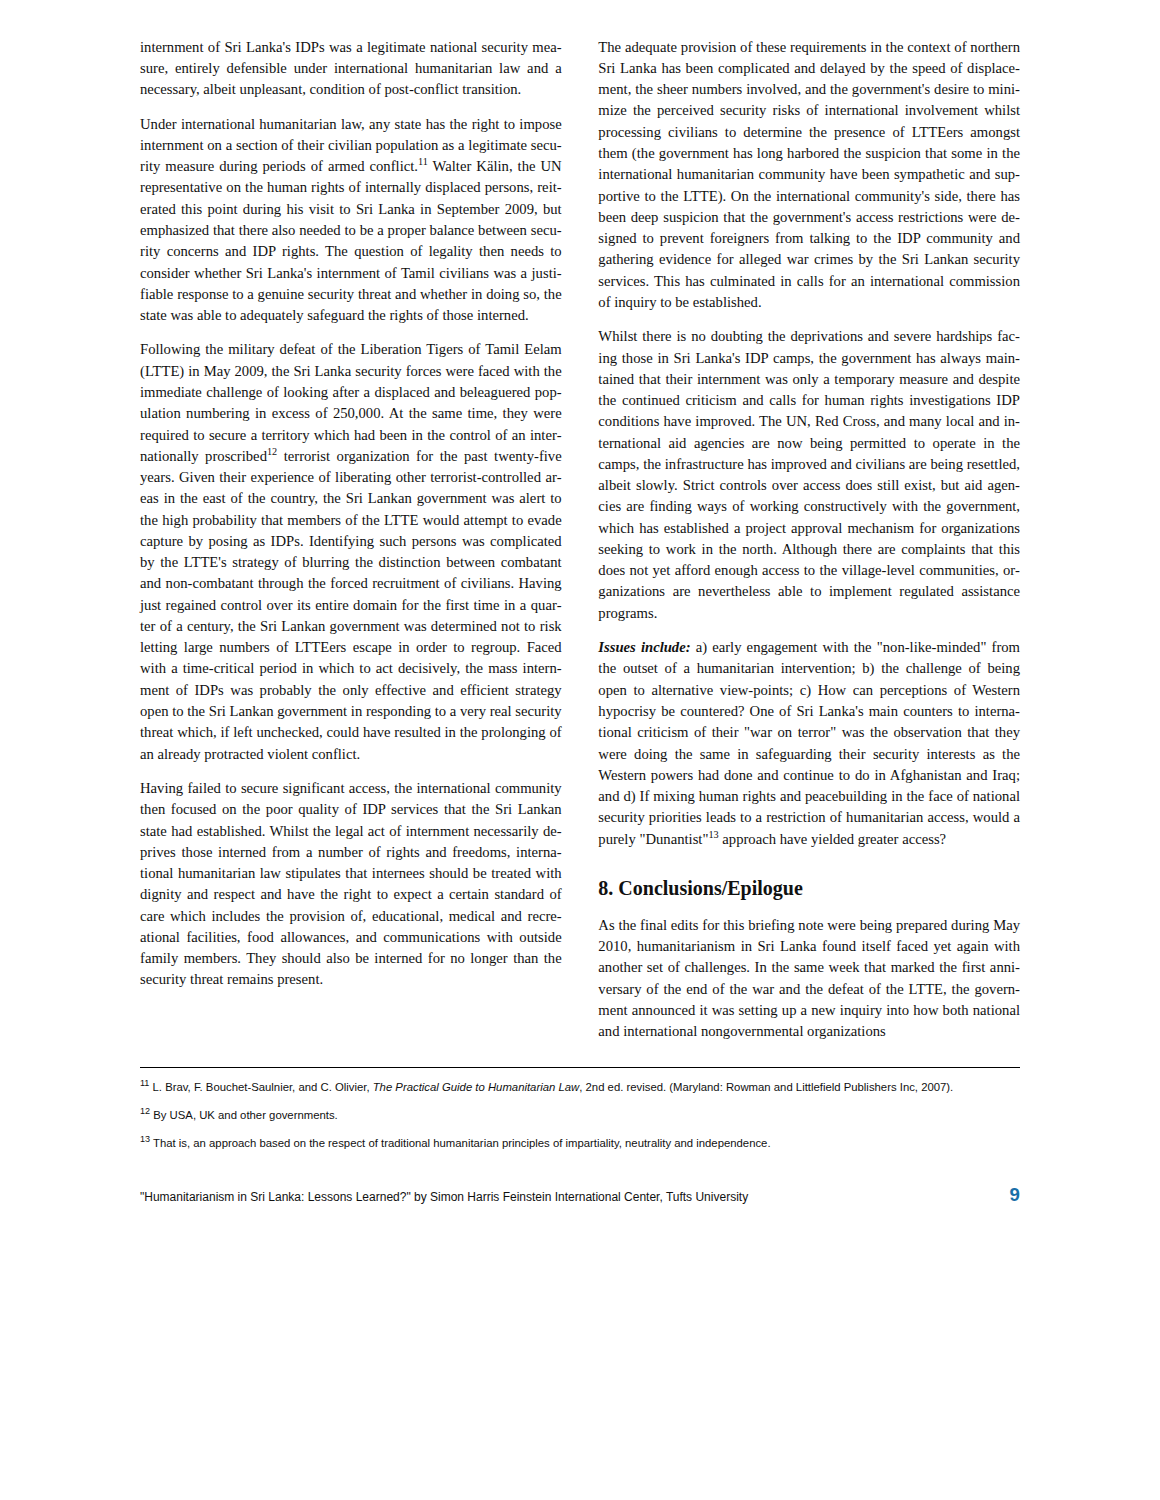internment of Sri Lanka's IDPs was a legitimate national security measure, entirely defensible under international humanitarian law and a necessary, albeit unpleasant, condition of post-conflict transition.
Under international humanitarian law, any state has the right to impose internment on a section of their civilian population as a legitimate security measure during periods of armed conflict.11 Walter Kälin, the UN representative on the human rights of internally displaced persons, reiterated this point during his visit to Sri Lanka in September 2009, but emphasized that there also needed to be a proper balance between security concerns and IDP rights. The question of legality then needs to consider whether Sri Lanka's internment of Tamil civilians was a justifiable response to a genuine security threat and whether in doing so, the state was able to adequately safeguard the rights of those interned.
Following the military defeat of the Liberation Tigers of Tamil Eelam (LTTE) in May 2009, the Sri Lanka security forces were faced with the immediate challenge of looking after a displaced and beleaguered population numbering in excess of 250,000. At the same time, they were required to secure a territory which had been in the control of an internationally proscribed12 terrorist organization for the past twenty-five years. Given their experience of liberating other terrorist-controlled areas in the east of the country, the Sri Lankan government was alert to the high probability that members of the LTTE would attempt to evade capture by posing as IDPs. Identifying such persons was complicated by the LTTE's strategy of blurring the distinction between combatant and non-combatant through the forced recruitment of civilians. Having just regained control over its entire domain for the first time in a quarter of a century, the Sri Lankan government was determined not to risk letting large numbers of LTTEers escape in order to regroup. Faced with a time-critical period in which to act decisively, the mass internment of IDPs was probably the only effective and efficient strategy open to the Sri Lankan government in responding to a very real security threat which, if left unchecked, could have resulted in the prolonging of an already protracted violent conflict.
Having failed to secure significant access, the international community then focused on the poor quality of IDP services that the Sri Lankan state had established. Whilst the legal act of internment necessarily deprives those interned from a number of rights and freedoms, international humanitarian law stipulates that internees should be treated with dignity and respect and have the right to expect a certain standard of care which includes the provision of, educational, medical and recreational facilities, food allowances, and communications with outside family members. They should also be interned for no longer than the security threat remains present.
The adequate provision of these requirements in the context of northern Sri Lanka has been complicated and delayed by the speed of displacement, the sheer numbers involved, and the government's desire to minimize the perceived security risks of international involvement whilst processing civilians to determine the presence of LTTEers amongst them (the government has long harbored the suspicion that some in the international humanitarian community have been sympathetic and supportive to the LTTE). On the international community's side, there has been deep suspicion that the government's access restrictions were designed to prevent foreigners from talking to the IDP community and gathering evidence for alleged war crimes by the Sri Lankan security services. This has culminated in calls for an international commission of inquiry to be established.
Whilst there is no doubting the deprivations and severe hardships facing those in Sri Lanka's IDP camps, the government has always maintained that their internment was only a temporary measure and despite the continued criticism and calls for human rights investigations IDP conditions have improved. The UN, Red Cross, and many local and international aid agencies are now being permitted to operate in the camps, the infrastructure has improved and civilians are being resettled, albeit slowly. Strict controls over access does still exist, but aid agencies are finding ways of working constructively with the government, which has established a project approval mechanism for organizations seeking to work in the north. Although there are complaints that this does not yet afford enough access to the village-level communities, organizations are nevertheless able to implement regulated assistance programs.
Issues include: a) early engagement with the "non-like-minded" from the outset of a humanitarian intervention; b) the challenge of being open to alternative view-points; c) How can perceptions of Western hypocrisy be countered? One of Sri Lanka's main counters to international criticism of their "war on terror" was the observation that they were doing the same in safeguarding their security interests as the Western powers had done and continue to do in Afghanistan and Iraq; and d) If mixing human rights and peacebuilding in the face of national security priorities leads to a restriction of humanitarian access, would a purely "Dunantist"13 approach have yielded greater access?
8. Conclusions/Epilogue
As the final edits for this briefing note were being prepared during May 2010, humanitarianism in Sri Lanka found itself faced yet again with another set of challenges. In the same week that marked the first anniversary of the end of the war and the defeat of the LTTE, the government announced it was setting up a new inquiry into how both national and international nongovernmental organizations
11 L. Brav, F. Bouchet-Saulnier, and C. Olivier, The Practical Guide to Humanitarian Law, 2nd ed. revised. (Maryland: Rowman and Littlefield Publishers Inc, 2007).
12 By USA, UK and other governments.
13 That is, an approach based on the respect of traditional humanitarian principles of impartiality, neutrality and independence.
"Humanitarianism in Sri Lanka: Lessons Learned?" by Simon Harris Feinstein International Center, Tufts University 9